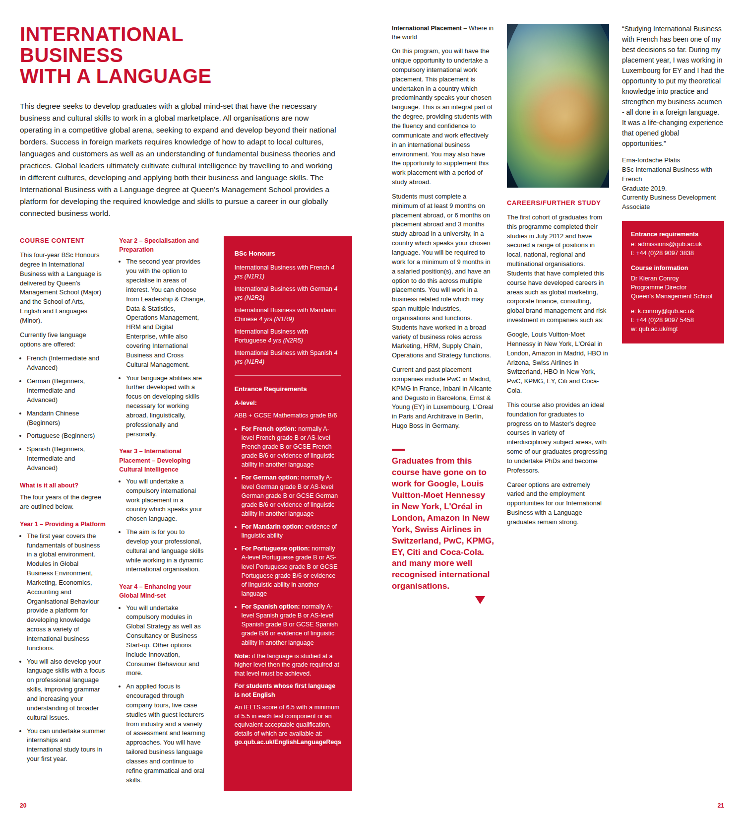International Business
with a Language
This degree seeks to develop graduates with a global mind-set that have the necessary business and cultural skills to work in a global marketplace. All organisations are now operating in a competitive global arena, seeking to expand and develop beyond their national borders. Success in foreign markets requires knowledge of how to adapt to local cultures, languages and customers as well as an understanding of fundamental business theories and practices. Global leaders ultimately cultivate cultural intelligence by travelling to and working in different cultures, developing and applying both their business and language skills. The International Business with a Language degree at Queen's Management School provides a platform for developing the required knowledge and skills to pursue a career in our globally connected business world.
Course Content
This four-year BSc Honours degree in International Business with a Language is delivered by Queen's Management School (Major) and the School of Arts, English and Languages (Minor).
Currently five language options are offered:
French (Intermediate and Advanced)
German (Beginners, Intermediate and Advanced)
Mandarin Chinese (Beginners)
Portuguese (Beginners)
Spanish (Beginners, Intermediate and Advanced)
What is it all about?
The four years of the degree are outlined below.
Year 1 – Providing a Platform
The first year covers the fundamentals of business in a global environment. Modules in Global Business Environment, Marketing, Economics, Accounting and Organisational Behaviour provide a platform for developing knowledge across a variety of international business functions.
You will also develop your language skills with a focus on professional language skills, improving grammar and increasing your understanding of broader cultural issues.
You can undertake summer internships and international study tours in your first year.
Year 2 – Specialisation and Preparation
The second year provides you with the option to specialise in areas of interest. You can choose from Leadership & Change, Data & Statistics, Operations Management, HRM and Digital Enterprise, while also covering International Business and Cross Cultural Management.
Your language abilities are further developed with a focus on developing skills necessary for working abroad, linguistically, professionally and personally.
Year 3 – International Placement – Developing Cultural Intelligence
You will undertake a compulsory international work placement in a country which speaks your chosen language.
The aim is for you to develop your professional, cultural and language skills while working in a dynamic international organisation.
Year 4 – Enhancing your Global Mind-set
You will undertake compulsory modules in Global Strategy as well as Consultancy or Business Start-up. Other options include Innovation, Consumer Behaviour and more.
An applied focus is encouraged through company tours, live case studies with guest lecturers from industry and a variety of assessment and learning approaches. You will have tailored business language classes and continue to refine grammatical and oral skills.
BSc Honours
International Business with French 4 yrs (N1R1)
International Business with German 4 yrs (N2R2)
International Business with Mandarin Chinese 4 yrs (N1R9)
International Business with Portuguese 4 yrs (N2R5)
International Business with Spanish 4 yrs (N1R4)
Entrance Requirements
A-level:
ABB + GCSE Mathematics grade B/6
For French option: normally A-level French grade B or AS-level French grade B or GCSE French grade B/6 or evidence of linguistic ability in another language
For German option: normally A-level German grade B or AS-level German grade B or GCSE German grade B/6 or evidence of linguistic ability in another language
For Mandarin option: evidence of linguistic ability
For Portuguese option: normally A-level Portuguese grade B or AS-level Portuguese grade B or GCSE Portuguese grade B/6 or evidence of linguistic ability in another language
For Spanish option: normally A-level Spanish grade B or AS-level Spanish grade B or GCSE Spanish grade B/6 or evidence of linguistic ability in another language
Note: if the language is studied at a higher level then the grade required at that level must be achieved.
For students whose first language is not English
An IELTS score of 6.5 with a minimum of 5.5 in each test component or an equivalent acceptable qualification, details of which are available at: go.qub.ac.uk/EnglishLanguageReqs
20
International Placement – Where in the world
On this program, you will have the unique opportunity to undertake a compulsory international work placement. This placement is undertaken in a country which predominantly speaks your chosen language. This is an integral part of the degree, providing students with the fluency and confidence to communicate and work effectively in an international business environment. You may also have the opportunity to supplement this work placement with a period of study abroad.
Students must complete a minimum of at least 9 months on placement abroad, or 6 months on placement abroad and 3 months study abroad in a university, in a country which speaks your chosen language. You will be required to work for a minimum of 9 months in a salaried position(s), and have an option to do this across multiple placements. You will work in a business related role which may span multiple industries, organisations and functions. Students have worked in a broad variety of business roles across Marketing, HRM, Supply Chain, Operations and Strategy functions.
Current and past placement companies include PwC in Madrid, KPMG in France, Inbani in Alicante and Degusto in Barcelona, Ernst & Young (EY) in Luxembourg, L'Oreal in Paris and Architrave in Berlin, Hugo Boss in Germany.
Graduates from this course have gone on to work for Google, Louis Vuitton-Moet Hennessy in New York, L'Oréal in London, Amazon in New York, Swiss Airlines in Switzerland, PwC, KPMG, EY, Citi and Coca-Cola. and many more well recognised international organisations.
Careers/Further Study
The first cohort of graduates from this programme completed their studies in July 2012 and have secured a range of positions in local, national, regional and multinational organisations. Students that have completed this course have developed careers in areas such as global marketing, corporate finance, consulting, global brand management and risk investment in companies such as:
Google, Louis Vuitton-Moet Hennessy in New York, L'Oréal in London, Amazon in Madrid, HBO in Arizona, Swiss Airlines in Switzerland, HBO in New York, PwC, KPMG, EY, Citi and Coca-Cola.
This course also provides an ideal foundation for graduates to progress on to Master's degree courses in variety of interdisciplinary subject areas, with some of our graduates progressing to undertake PhDs and become Professors.
Career options are extremely varied and the employment opportunities for our International Business with a Language graduates remain strong.
“Studying International Business with French has been one of my best decisions so far. During my placement year, I was working in Luxembourg for EY and I had the opportunity to put my theoretical knowledge into practice and strengthen my business acumen - all done in a foreign language. It was a life-changing experience that opened global opportunities.”
Ema-Iordache Platis
BSc International Business with French
Graduate 2019.
Currently Business Development Associate
Entrance requirements e: admissions@qub.ac.uk
t: +44 (0)28 9097 3838
Course information Dr Kieran Conroy
Programme Director
Queen's Management School
e: k.conroy@qub.ac.uk
t: +44 (0)28 9097 5458
w: qub.ac.uk/mgt
21